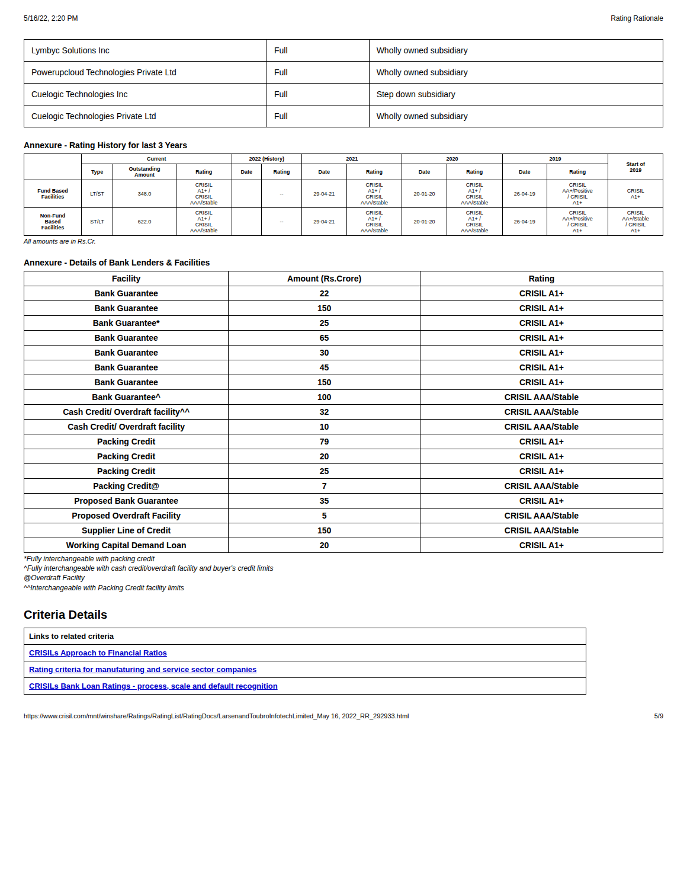5/16/22, 2:20 PM Rating Rationale
| Lymbyc Solutions Inc | Full | Wholly owned subsidiary |
| Powerupcloud Technologies Private Ltd | Full | Wholly owned subsidiary |
| Cuelogic Technologies Inc | Full | Step down subsidiary |
| Cuelogic Technologies Private Ltd | Full | Wholly owned subsidiary |
Annexure - Rating History for last 3 Years
| | Current | 2022 (History) | 2021 | 2020 | 2019 | Start of 2019 |
| --- | --- | --- | --- | --- | --- | --- |
| Type | Outstanding Amount | Rating | Date | Rating | Date | Rating | Date | Rating | Date | Rating |
| Fund Based Facilities | LT/ST | 348.0 | CRISIL A1+ / CRISIL AAA/Stable | | -- | 29-04-21 | CRISIL A1+ / CRISIL AAA/Stable | 20-01-20 | CRISIL A1+ / CRISIL AAA/Stable | 26-04-19 | CRISIL AA+/Positive / CRISIL A1+ | CRISIL A1+ |
| Non-Fund Based Facilities | ST/LT | 622.0 | CRISIL A1+ / CRISIL AAA/Stable | | -- | 29-04-21 | CRISIL A1+ / CRISIL AAA/Stable | 20-01-20 | CRISIL A1+ / CRISIL AAA/Stable | 26-04-19 | CRISIL AA+/Positive / CRISIL A1+ | CRISIL AA+/Stable / CRISIL A1+ |
All amounts are in Rs.Cr.
Annexure - Details of Bank Lenders & Facilities
| Facility | Amount (Rs.Crore) | Rating |
| --- | --- | --- |
| Bank Guarantee | 22 | CRISIL A1+ |
| Bank Guarantee | 150 | CRISIL A1+ |
| Bank Guarantee* | 25 | CRISIL A1+ |
| Bank Guarantee | 65 | CRISIL A1+ |
| Bank Guarantee | 30 | CRISIL A1+ |
| Bank Guarantee | 45 | CRISIL A1+ |
| Bank Guarantee | 150 | CRISIL A1+ |
| Bank Guarantee^ | 100 | CRISIL AAA/Stable |
| Cash Credit/ Overdraft facility^^ | 32 | CRISIL AAA/Stable |
| Cash Credit/ Overdraft facility | 10 | CRISIL AAA/Stable |
| Packing Credit | 79 | CRISIL A1+ |
| Packing Credit | 20 | CRISIL A1+ |
| Packing Credit | 25 | CRISIL A1+ |
| Packing Credit@ | 7 | CRISIL AAA/Stable |
| Proposed Bank Guarantee | 35 | CRISIL A1+ |
| Proposed Overdraft Facility | 5 | CRISIL AAA/Stable |
| Supplier Line of Credit | 150 | CRISIL AAA/Stable |
| Working Capital Demand Loan | 20 | CRISIL A1+ |
*Fully interchangeable with packing credit
^Fully interchangeable with cash credit/overdraft facility and buyer's credit limits
@Overdraft Facility
^^Interchangeable with Packing Credit facility limits
Criteria Details
| Links to related criteria |
| CRISILs Approach to Financial Ratios |
| Rating criteria for manufaturing and service sector companies |
| CRISILs Bank Loan Ratings - process, scale and default recognition |
https://www.crisil.com/mnt/winshare/Ratings/RatingList/RatingDocs/LarsenandToubroInfotechLimited_May 16, 2022_RR_292933.html 5/9